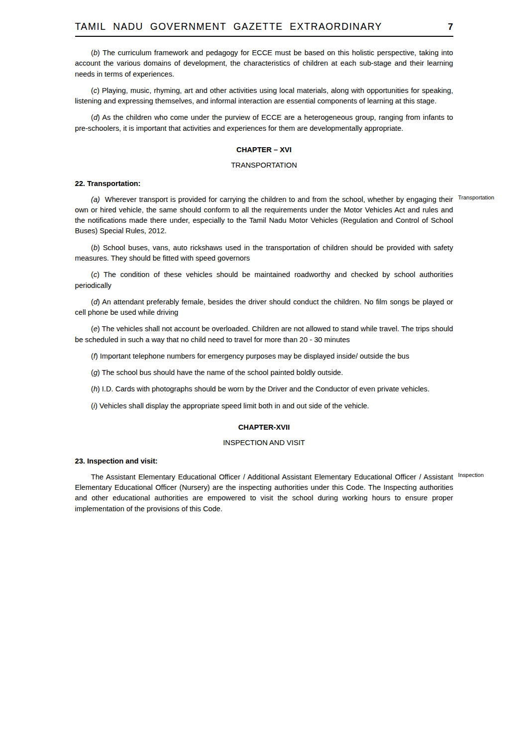TAMIL NADU GOVERNMENT GAZETTE EXTRAORDINARY
7
(b) The curriculum framework and pedagogy for ECCE must be based on this holistic perspective, taking into account the various domains of development, the characteristics of children at each sub-stage and their learning needs in terms of experiences.
(c) Playing, music, rhyming, art and other activities using local materials, along with opportunities for speaking, listening and expressing themselves, and informal interaction are essential components of learning at this stage.
(d) As the children who come under the purview of ECCE are a heterogeneous group, ranging from infants to pre-schoolers, it is important that activities and experiences for them are developmentally appropriate.
CHAPTER – XVI
TRANSPORTATION
22. Transportation:
Transportation
(a) Wherever transport is provided for carrying the children to and from the school, whether by engaging their own or hired vehicle, the same should conform to all the requirements under the Motor Vehicles Act and rules and the notifications made there under, especially to the Tamil Nadu Motor Vehicles (Regulation and Control of School Buses) Special Rules, 2012.
(b) School buses, vans, auto rickshaws used in the transportation of children should be provided with safety measures. They should be fitted with speed governors
(c) The condition of these vehicles should be maintained roadworthy and checked by school authorities periodically
(d) An attendant preferably female, besides the driver should conduct the children. No film songs be played or cell phone be used while driving
(e) The vehicles shall not account be overloaded. Children are not allowed to stand while travel. The trips should be scheduled in such a way that no child need to travel for more than 20 - 30 minutes
(f) Important telephone numbers for emergency purposes may be displayed inside/ outside the bus
(g) The school bus should have the name of the school painted boldly outside.
(h) I.D. Cards with photographs should be worn by the Driver and the Conductor of even private vehicles.
(i) Vehicles shall display the appropriate speed limit both in and out side of the vehicle.
CHAPTER-XVII
INSPECTION AND VISIT
23. Inspection and visit:
Inspection
The Assistant Elementary Educational Officer / Additional Assistant Elementary Educational Officer / Assistant Elementary Educational Officer (Nursery) are the inspecting authorities under this Code. The Inspecting authorities and other educational authorities are empowered to visit the school during working hours to ensure proper implementation of the provisions of this Code.